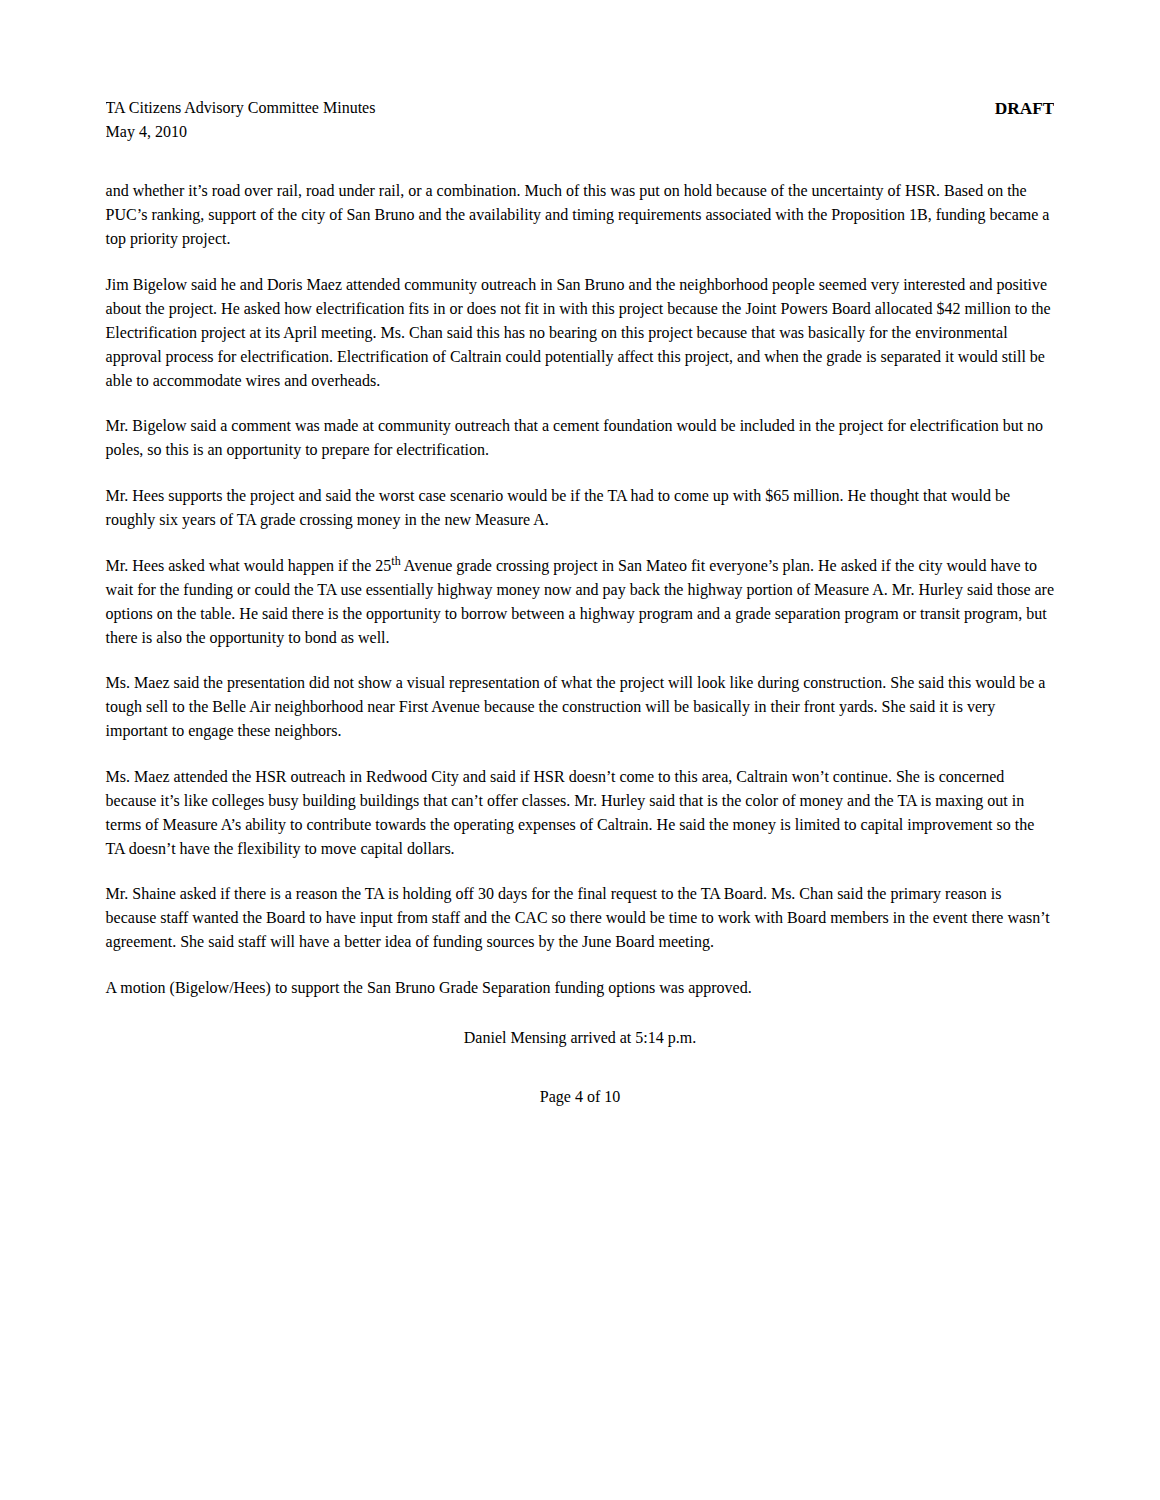TA Citizens Advisory Committee Minutes May 4, 2010
DRAFT
and whether it’s road over rail, road under rail, or a combination. Much of this was put on hold because of the uncertainty of HSR. Based on the PUC’s ranking, support of the city of San Bruno and the availability and timing requirements associated with the Proposition 1B, funding became a top priority project.
Jim Bigelow said he and Doris Maez attended community outreach in San Bruno and the neighborhood people seemed very interested and positive about the project. He asked how electrification fits in or does not fit in with this project because the Joint Powers Board allocated $42 million to the Electrification project at its April meeting. Ms. Chan said this has no bearing on this project because that was basically for the environmental approval process for electrification. Electrification of Caltrain could potentially affect this project, and when the grade is separated it would still be able to accommodate wires and overheads.
Mr. Bigelow said a comment was made at community outreach that a cement foundation would be included in the project for electrification but no poles, so this is an opportunity to prepare for electrification.
Mr. Hees supports the project and said the worst case scenario would be if the TA had to come up with $65 million. He thought that would be roughly six years of TA grade crossing money in the new Measure A.
Mr. Hees asked what would happen if the 25th Avenue grade crossing project in San Mateo fit everyone’s plan. He asked if the city would have to wait for the funding or could the TA use essentially highway money now and pay back the highway portion of Measure A. Mr. Hurley said those are options on the table. He said there is the opportunity to borrow between a highway program and a grade separation program or transit program, but there is also the opportunity to bond as well.
Ms. Maez said the presentation did not show a visual representation of what the project will look like during construction. She said this would be a tough sell to the Belle Air neighborhood near First Avenue because the construction will be basically in their front yards. She said it is very important to engage these neighbors.
Ms. Maez attended the HSR outreach in Redwood City and said if HSR doesn’t come to this area, Caltrain won’t continue. She is concerned because it’s like colleges busy building buildings that can’t offer classes. Mr. Hurley said that is the color of money and the TA is maxing out in terms of Measure A’s ability to contribute towards the operating expenses of Caltrain. He said the money is limited to capital improvement so the TA doesn’t have the flexibility to move capital dollars.
Mr. Shaine asked if there is a reason the TA is holding off 30 days for the final request to the TA Board. Ms. Chan said the primary reason is because staff wanted the Board to have input from staff and the CAC so there would be time to work with Board members in the event there wasn’t agreement. She said staff will have a better idea of funding sources by the June Board meeting.
A motion (Bigelow/Hees) to support the San Bruno Grade Separation funding options was approved.
Daniel Mensing arrived at 5:14 p.m.
Page 4 of 10